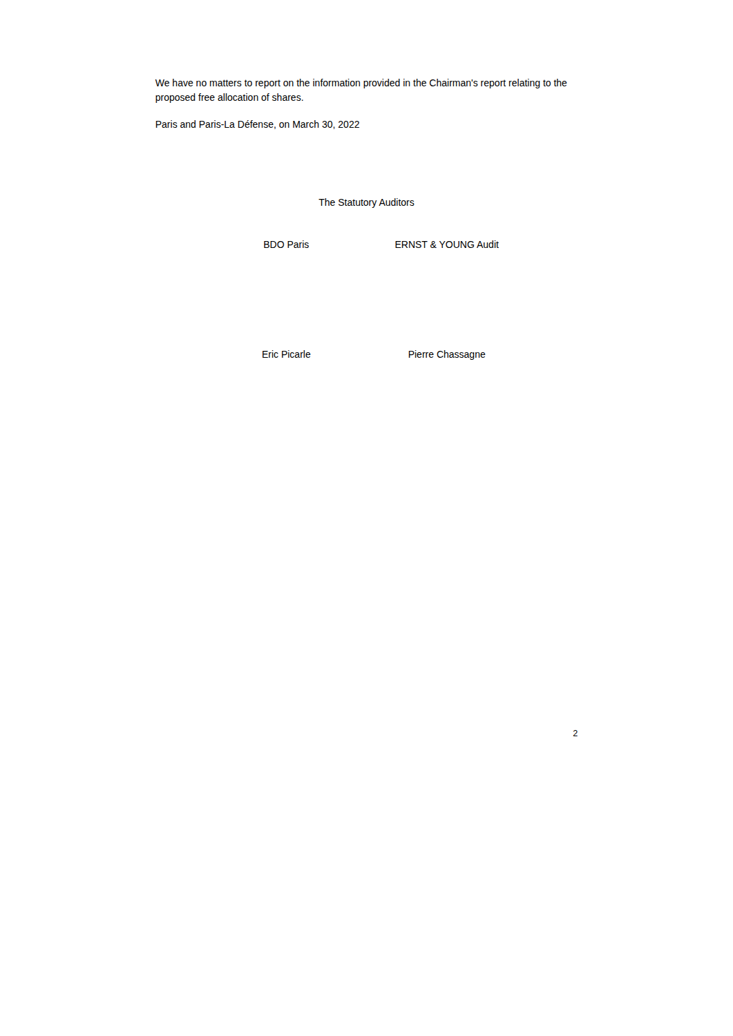We have no matters to report on the information provided in the Chairman's report relating to the proposed free allocation of shares.
Paris and Paris-La Défense, on March 30, 2022
The Statutory Auditors
BDO Paris
ERNST & YOUNG Audit
Eric Picarle
Pierre Chassagne
2